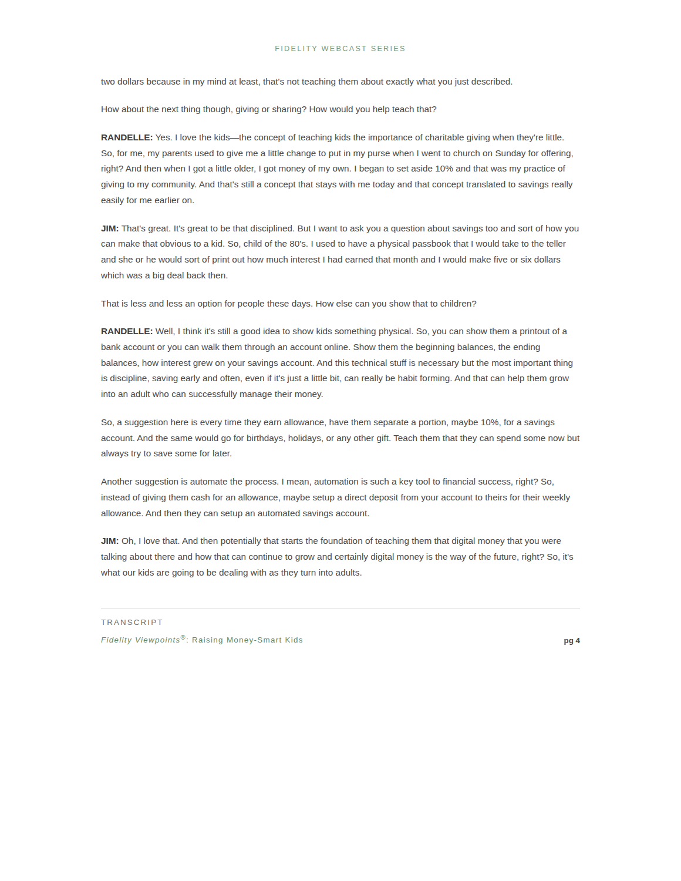Fidelity Webcast Series
two dollars because in my mind at least, that's not teaching them about exactly what you just described.
How about the next thing though, giving or sharing? How would you help teach that?
RANDELLE: Yes. I love the kids—the concept of teaching kids the importance of charitable giving when they're little. So, for me, my parents used to give me a little change to put in my purse when I went to church on Sunday for offering, right? And then when I got a little older, I got money of my own. I began to set aside 10% and that was my practice of giving to my community. And that's still a concept that stays with me today and that concept translated to savings really easily for me earlier on.
JIM: That's great. It's great to be that disciplined. But I want to ask you a question about savings too and sort of how you can make that obvious to a kid. So, child of the 80's. I used to have a physical passbook that I would take to the teller and she or he would sort of print out how much interest I had earned that month and I would make five or six dollars which was a big deal back then.
That is less and less an option for people these days. How else can you show that to children?
RANDELLE: Well, I think it's still a good idea to show kids something physical. So, you can show them a printout of a bank account or you can walk them through an account online. Show them the beginning balances, the ending balances, how interest grew on your savings account. And this technical stuff is necessary but the most important thing is discipline, saving early and often, even if it's just a little bit, can really be habit forming. And that can help them grow into an adult who can successfully manage their money.
So, a suggestion here is every time they earn allowance, have them separate a portion, maybe 10%, for a savings account. And the same would go for birthdays, holidays, or any other gift. Teach them that they can spend some now but always try to save some for later.
Another suggestion is automate the process. I mean, automation is such a key tool to financial success, right? So, instead of giving them cash for an allowance, maybe setup a direct deposit from your account to theirs for their weekly allowance. And then they can setup an automated savings account.
JIM: Oh, I love that. And then potentially that starts the foundation of teaching them that digital money that you were talking about there and how that can continue to grow and certainly digital money is the way of the future, right? So, it's what our kids are going to be dealing with as they turn into adults.
TRANSCRIPT Fidelity Viewpoints®: Raising Money-Smart Kids
pg 4